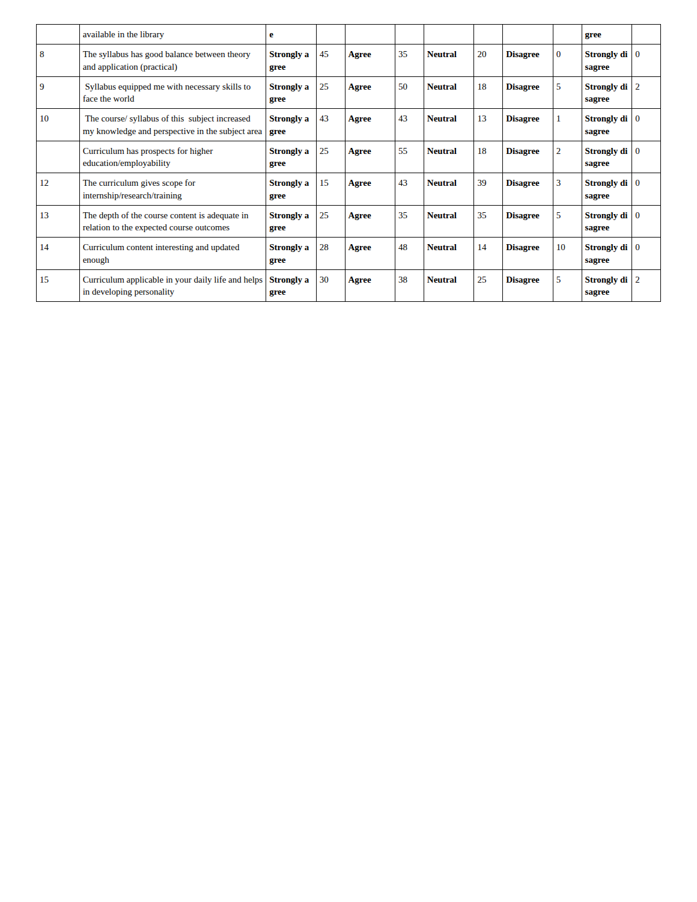| | available in the library | e | | | | | | | | gree | |
| 8 | The syllabus has good balance between theory and application (practical) | Strongly agree | 45 | Agree | 35 | Neutral | 20 | Disagree | 0 | Strongly disagree | 0 |
| 9 | Syllabus equipped me with necessary skills to face the world | Strongly agree | 25 | Agree | 50 | Neutral | 18 | Disagree | 5 | Strongly disagree | 2 |
| 10 | The course/ syllabus of this subject increased my knowledge and perspective in the subject area | Strongly agree | 43 | Agree | 43 | Neutral | 13 | Disagree | 1 | Strongly disagree | 0 |
| | Curriculum has prospects for higher education/employability | Strongly agree | 25 | Agree | 55 | Neutral | 18 | Disagree | 2 | Strongly disagree | 0 |
| 12 | The curriculum gives scope for internship/research/training | Strongly agree | 15 | Agree | 43 | Neutral | 39 | Disagree | 3 | Strongly disagree | 0 |
| 13 | The depth of the course content is adequate in relation to the expected course outcomes | Strongly agree | 25 | Agree | 35 | Neutral | 35 | Disagree | 5 | Strongly disagree | 0 |
| 14 | Curriculum content interesting and updated enough | Strongly agree | 28 | Agree | 48 | Neutral | 14 | Disagree | 10 | Strongly disagree | 0 |
| 15 | Curriculum applicable in your daily life and helps in developing personality | Strongly agree | 30 | Agree | 38 | Neutral | 25 | Disagree | 5 | Strongly disagree | 2 |